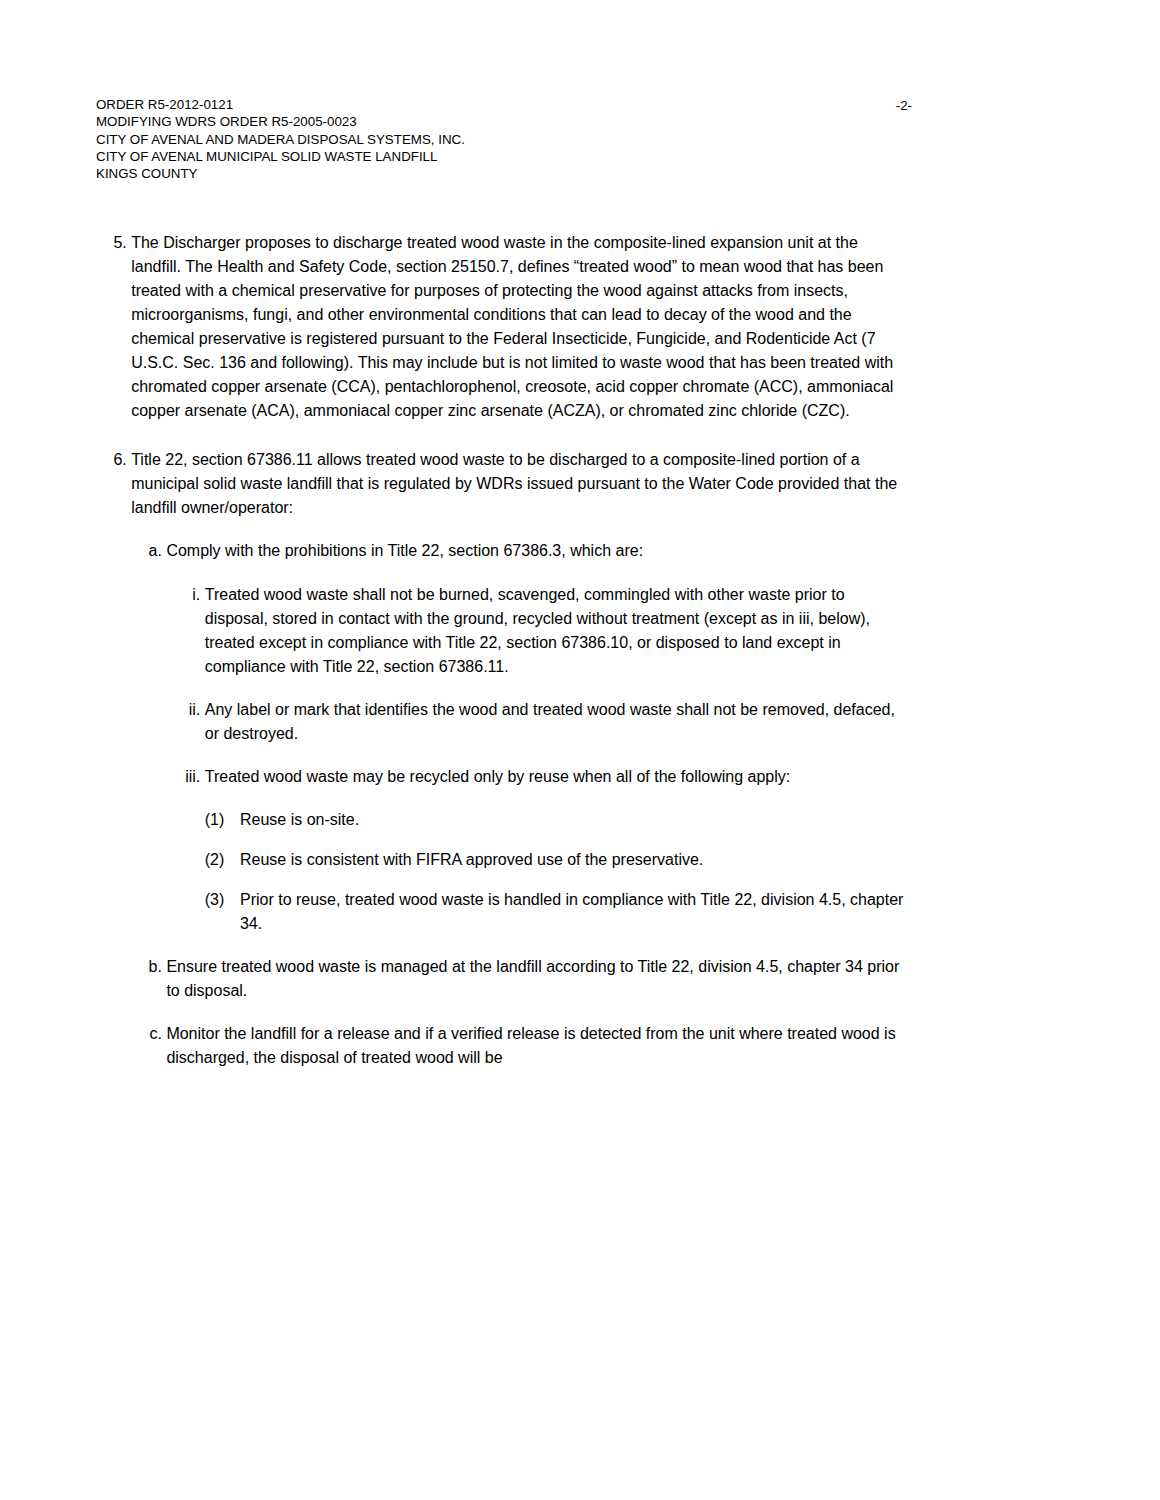-2-
Order R5-2012-0121
Modifying WDRs Order R5-2005-0023
City of Avenal and Madera Disposal Systems, Inc.
City of Avenal Municipal Solid Waste Landfill
Kings County
The Discharger proposes to discharge treated wood waste in the composite-lined expansion unit at the landfill. The Health and Safety Code, section 25150.7, defines “treated wood” to mean wood that has been treated with a chemical preservative for purposes of protecting the wood against attacks from insects, microorganisms, fungi, and other environmental conditions that can lead to decay of the wood and the chemical preservative is registered pursuant to the Federal Insecticide, Fungicide, and Rodenticide Act (7 U.S.C. Sec. 136 and following). This may include but is not limited to waste wood that has been treated with chromated copper arsenate (CCA), pentachlorophenol, creosote, acid copper chromate (ACC), ammoniacal copper arsenate (ACA), ammoniacal copper zinc arsenate (ACZA), or chromated zinc chloride (CZC).
Title 22, section 67386.11 allows treated wood waste to be discharged to a composite-lined portion of a municipal solid waste landfill that is regulated by WDRs issued pursuant to the Water Code provided that the landfill owner/operator:
Comply with the prohibitions in Title 22, section 67386.3, which are:
Treated wood waste shall not be burned, scavenged, commingled with other waste prior to disposal, stored in contact with the ground, recycled without treatment (except as in iii, below), treated except in compliance with Title 22, section 67386.10, or disposed to land except in compliance with Title 22, section 67386.11.
Any label or mark that identifies the wood and treated wood waste shall not be removed, defaced, or destroyed.
Treated wood waste may be recycled only by reuse when all of the following apply:
Reuse is on-site.
Reuse is consistent with FIFRA approved use of the preservative.
Prior to reuse, treated wood waste is handled in compliance with Title 22, division 4.5, chapter 34.
Ensure treated wood waste is managed at the landfill according to Title 22, division 4.5, chapter 34 prior to disposal.
Monitor the landfill for a release and if a verified release is detected from the unit where treated wood is discharged, the disposal of treated wood will be